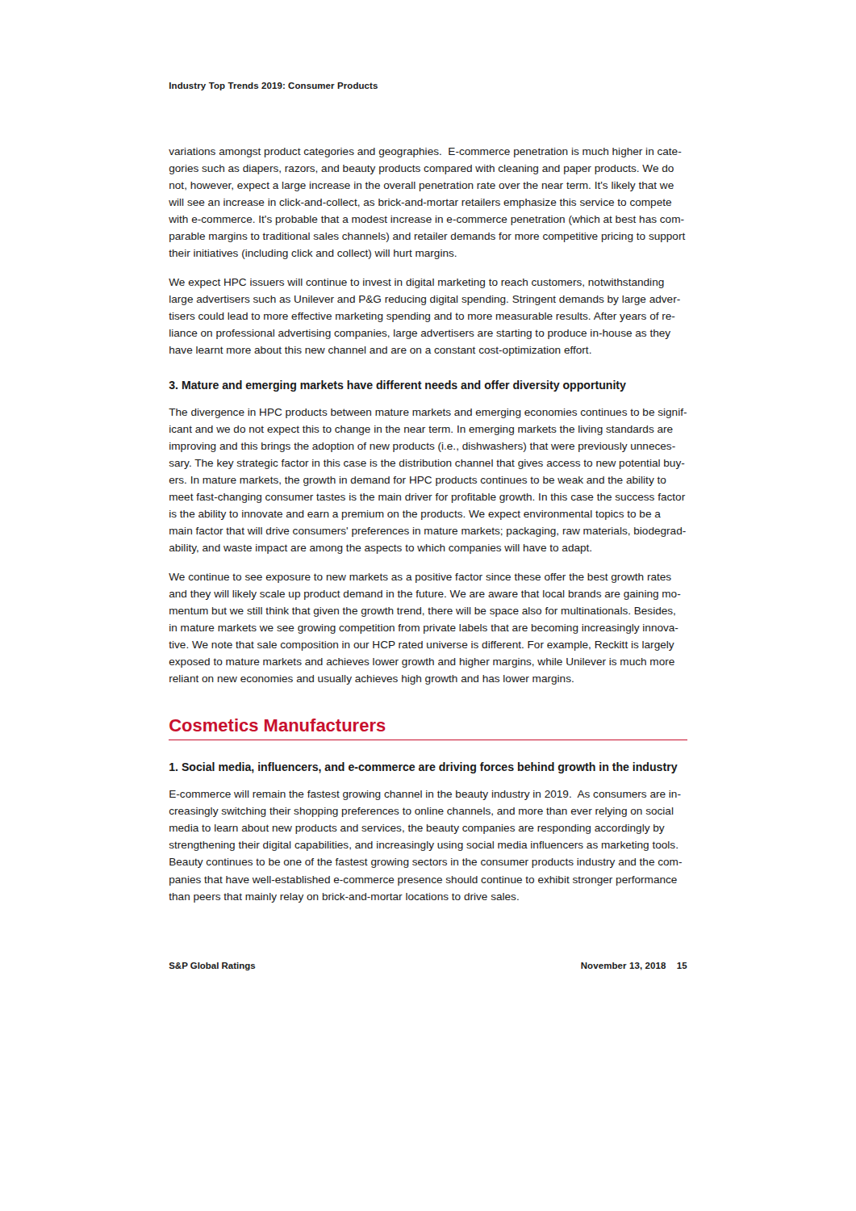Industry Top Trends 2019: Consumer Products
variations amongst product categories and geographies. E-commerce penetration is much higher in categories such as diapers, razors, and beauty products compared with cleaning and paper products. We do not, however, expect a large increase in the overall penetration rate over the near term. It's likely that we will see an increase in click-and-collect, as brick-and-mortar retailers emphasize this service to compete with e-commerce. It's probable that a modest increase in e-commerce penetration (which at best has comparable margins to traditional sales channels) and retailer demands for more competitive pricing to support their initiatives (including click and collect) will hurt margins.
We expect HPC issuers will continue to invest in digital marketing to reach customers, notwithstanding large advertisers such as Unilever and P&G reducing digital spending. Stringent demands by large advertisers could lead to more effective marketing spending and to more measurable results. After years of reliance on professional advertising companies, large advertisers are starting to produce in-house as they have learnt more about this new channel and are on a constant cost-optimization effort.
3. Mature and emerging markets have different needs and offer diversity opportunity
The divergence in HPC products between mature markets and emerging economies continues to be significant and we do not expect this to change in the near term. In emerging markets the living standards are improving and this brings the adoption of new products (i.e., dishwashers) that were previously unnecessary. The key strategic factor in this case is the distribution channel that gives access to new potential buyers. In mature markets, the growth in demand for HPC products continues to be weak and the ability to meet fast-changing consumer tastes is the main driver for profitable growth. In this case the success factor is the ability to innovate and earn a premium on the products. We expect environmental topics to be a main factor that will drive consumers' preferences in mature markets; packaging, raw materials, biodegradability, and waste impact are among the aspects to which companies will have to adapt.
We continue to see exposure to new markets as a positive factor since these offer the best growth rates and they will likely scale up product demand in the future. We are aware that local brands are gaining momentum but we still think that given the growth trend, there will be space also for multinationals. Besides, in mature markets we see growing competition from private labels that are becoming increasingly innovative. We note that sale composition in our HCP rated universe is different. For example, Reckitt is largely exposed to mature markets and achieves lower growth and higher margins, while Unilever is much more reliant on new economies and usually achieves high growth and has lower margins.
Cosmetics Manufacturers
1. Social media, influencers, and e-commerce are driving forces behind growth in the industry
E-commerce will remain the fastest growing channel in the beauty industry in 2019. As consumers are increasingly switching their shopping preferences to online channels, and more than ever relying on social media to learn about new products and services, the beauty companies are responding accordingly by strengthening their digital capabilities, and increasingly using social media influencers as marketing tools. Beauty continues to be one of the fastest growing sectors in the consumer products industry and the companies that have well-established e-commerce presence should continue to exhibit stronger performance than peers that mainly relay on brick-and-mortar locations to drive sales.
S&P Global Ratings
November 13, 201815